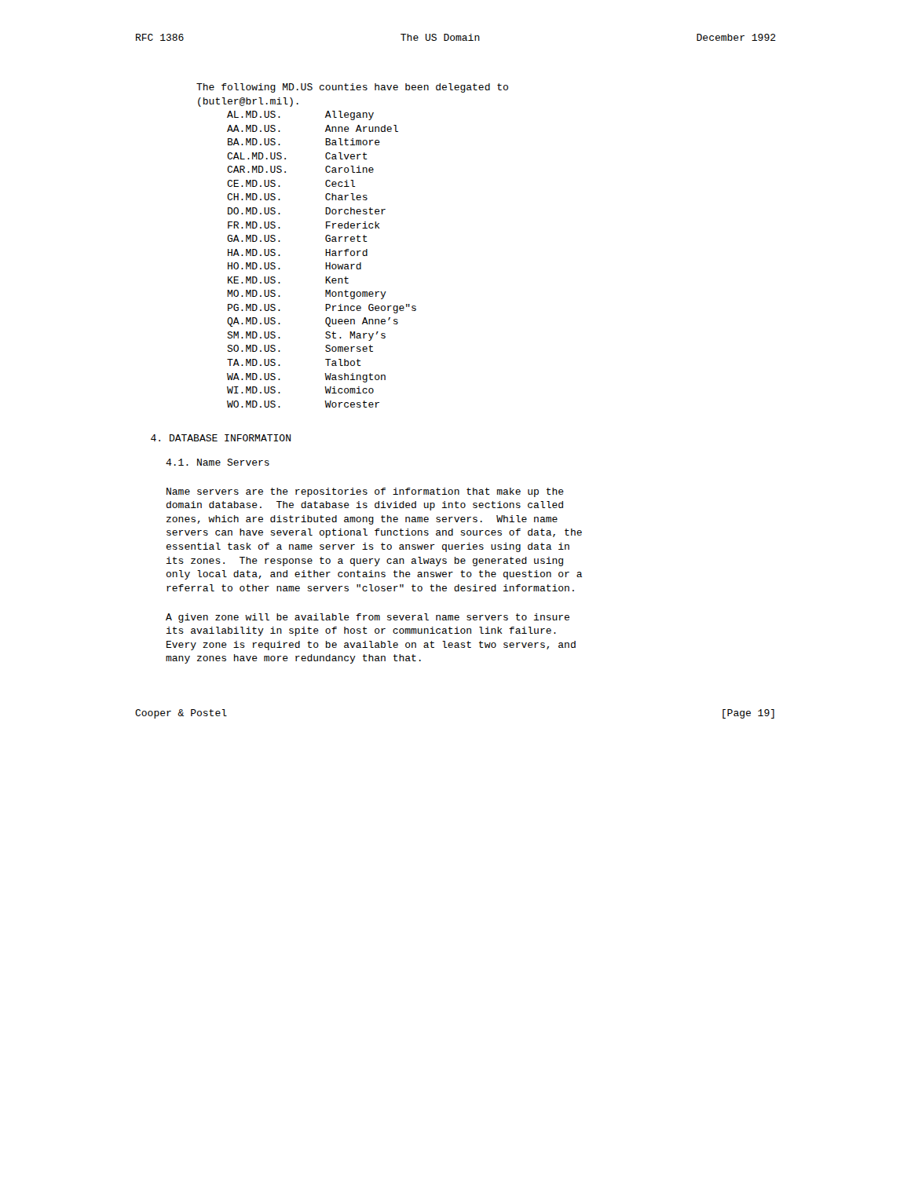RFC 1386 The US Domain December 1992
The following MD.US counties have been delegated to
(butler@brl.mil).
AL.MD.US.       Allegany
AA.MD.US.       Anne Arundel
BA.MD.US.       Baltimore
CAL.MD.US.      Calvert
CAR.MD.US.      Caroline
CE.MD.US.       Cecil
CH.MD.US.       Charles
DO.MD.US.       Dorchester
FR.MD.US.       Frederick
GA.MD.US.       Garrett
HA.MD.US.       Harford
HO.MD.US.       Howard
KE.MD.US.       Kent
MO.MD.US.       Montgomery
PG.MD.US.       Prince George"s
QA.MD.US.       Queen Anne’s
SM.MD.US.       St. Mary’s
SO.MD.US.       Somerset
TA.MD.US.       Talbot
WA.MD.US.       Washington
WI.MD.US.       Wicomico
WO.MD.US.       Worcester
4. DATABASE INFORMATION
4.1. Name Servers
Name servers are the repositories of information that make up the domain database. The database is divided up into sections called zones, which are distributed among the name servers. While name servers can have several optional functions and sources of data, the essential task of a name server is to answer queries using data in its zones. The response to a query can always be generated using only local data, and either contains the answer to the question or a referral to other name servers "closer" to the desired information.
A given zone will be available from several name servers to insure its availability in spite of host or communication link failure. Every zone is required to be available on at least two servers, and many zones have more redundancy than that.
Cooper & Postel [Page 19]